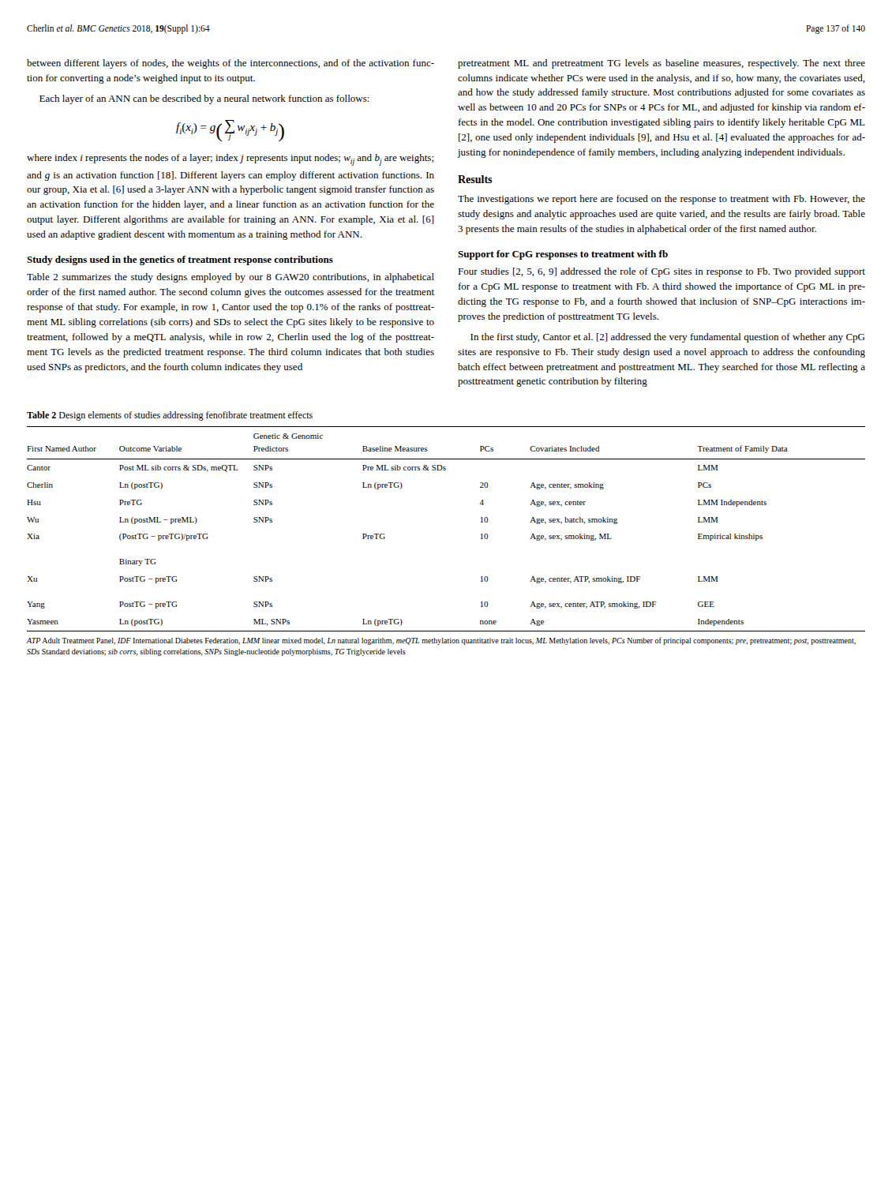Cherlin et al. BMC Genetics 2018, 19(Suppl 1):64
Page 137 of 140
between different layers of nodes, the weights of the interconnections, and of the activation function for converting a node’s weighed input to its output.
Each layer of an ANN can be described by a neural network function as follows:
fi(xi) = g(∑j wijxj + bj)
where index i represents the nodes of a layer; index j represents input nodes; wij and bj are weights; and g is an activation function [18]. Different layers can employ different activation functions. In our group, Xia et al. [6] used a 3-layer ANN with a hyperbolic tangent sigmoid transfer function as an activation function for the hidden layer, and a linear function as an activation function for the output layer. Different algorithms are available for training an ANN. For example, Xia et al. [6] used an adaptive gradient descent with momentum as a training method for ANN.
Study designs used in the genetics of treatment response contributions
Table 2 summarizes the study designs employed by our 8 GAW20 contributions, in alphabetical order of the first named author. The second column gives the outcomes assessed for the treatment response of that study. For example, in row 1, Cantor used the top 0.1% of the ranks of posttreatment ML sibling correlations (sib corrs) and SDs to select the CpG sites likely to be responsive to treatment, followed by a meQTL analysis, while in row 2, Cherlin used the log of the posttreatment TG levels as the predicted treatment response. The third column indicates that both studies used SNPs as predictors, and the fourth column indicates they used
pretreatment ML and pretreatment TG levels as baseline measures, respectively. The next three columns indicate whether PCs were used in the analysis, and if so, how many, the covariates used, and how the study addressed family structure. Most contributions adjusted for some covariates as well as between 10 and 20 PCs for SNPs or 4 PCs for ML, and adjusted for kinship via random effects in the model. One contribution investigated sibling pairs to identify likely heritable CpG ML [2], one used only independent individuals [9], and Hsu et al. [4] evaluated the approaches for adjusting for nonindependence of family members, including analyzing independent individuals.
Results
The investigations we report here are focused on the response to treatment with Fb. However, the study designs and analytic approaches used are quite varied, and the results are fairly broad. Table 3 presents the main results of the studies in alphabetical order of the first named author.
Support for CpG responses to treatment with fb
Four studies [2, 5, 6, 9] addressed the role of CpG sites in response to Fb. Two provided support for a CpG ML response to treatment with Fb. A third showed the importance of CpG ML in predicting the TG response to Fb, and a fourth showed that inclusion of SNP–CpG interactions improves the prediction of posttreatment TG levels.
In the first study, Cantor et al. [2] addressed the very fundamental question of whether any CpG sites are responsive to Fb. Their study design used a novel approach to address the confounding batch effect between pretreatment and posttreatment ML. They searched for those ML reflecting a posttreatment genetic contribution by filtering
Table 2 Design elements of studies addressing fenofibrate treatment effects
| First Named Author | Outcome Variable | Genetic & Genomic Predictors | Baseline Measures | PCs | Covariates Included | Treatment of Family Data |
| --- | --- | --- | --- | --- | --- | --- |
| Cantor | Post ML sib corrs & SDs, meQTL | SNPs | Pre ML sib corrs & SDs | | | LMM |
| Cherlin | Ln (postTG) | SNPs | Ln (preTG) | 20 | Age, center, smoking | PCs |
| Hsu | PreTG | SNPs | | 4 | Age, sex, center | LMM Independents |
| Wu | Ln (postML − preML) | SNPs | | 10 | Age, sex, batch, smoking | LMM |
| Xia | (PostTG − preTG)/preTG | | PreTG | 10 | Age, sex, smoking, ML | Empirical kinships |
| | Binary TG | | | | | |
| Xu | PostTG − preTG | SNPs | | 10 | Age, center, ATP, smoking, IDF | LMM |
| Yang | PostTG − preTG | SNPs | | 10 | Age, sex, center, ATP, smoking, IDF | GEE |
| Yasmeen | Ln (postTG) | ML, SNPs | Ln (preTG) | none | Age | Independents |
ATP Adult Treatment Panel, IDF International Diabetes Federation, LMM linear mixed model, Ln natural logarithm, meQTL methylation quantitative trait locus, ML Methylation levels, PCs Number of principal components; pre, pretreatment; post, posttreatment, SDs Standard deviations; sib corrs, sibling correlations, SNPs Single-nucleotide polymorphisms, TG Triglyceride levels